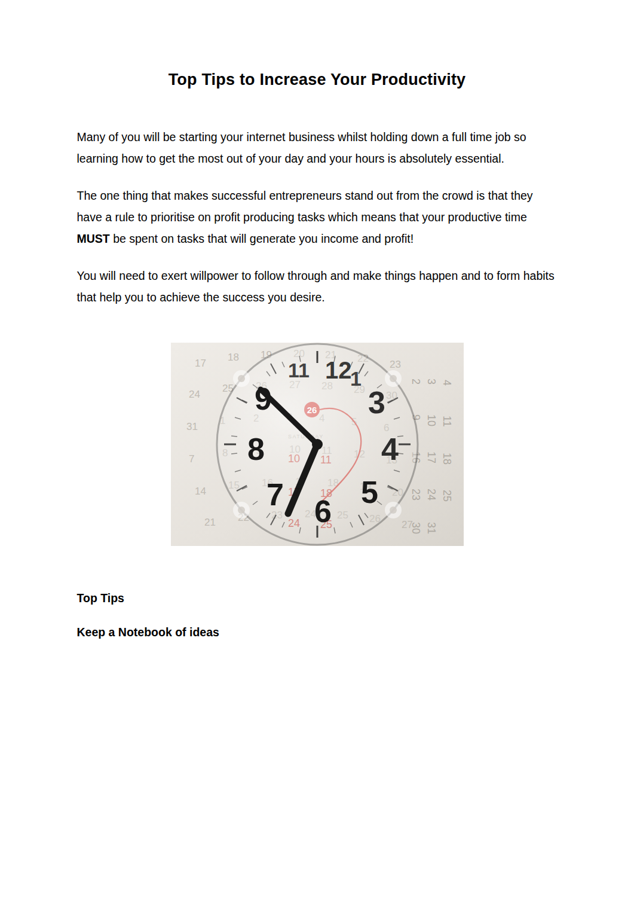Top Tips to Increase Your Productivity
Many of you will be starting your internet business whilst holding down a full time job so learning how to get the most out of your day and your hours is absolutely essential.
The one thing that makes successful entrepreneurs stand out from the crowd is that they have a rule to prioritise on profit producing tasks which means that your productive time MUST be spent on tasks that will generate you income and profit!
You will need to exert willpower to follow through and make things happen and to form habits that help you to achieve the success you desire.
17 18 19 20 21 22 23 24 25 26 27 28 29 30 31 1 2 3 4 5 6 7 8 9 10 11 12 13 14 15 16 17 18 19 20 21 22 23 24 25 26 27 2 3 4 9 10 11 16 17 18 23 24 25 30 31 SATURDAY 26 10 11 17 18 24 25 9 8 7 6 5 4 3 12 1 11
Top Tips
Keep a Notebook of ideas